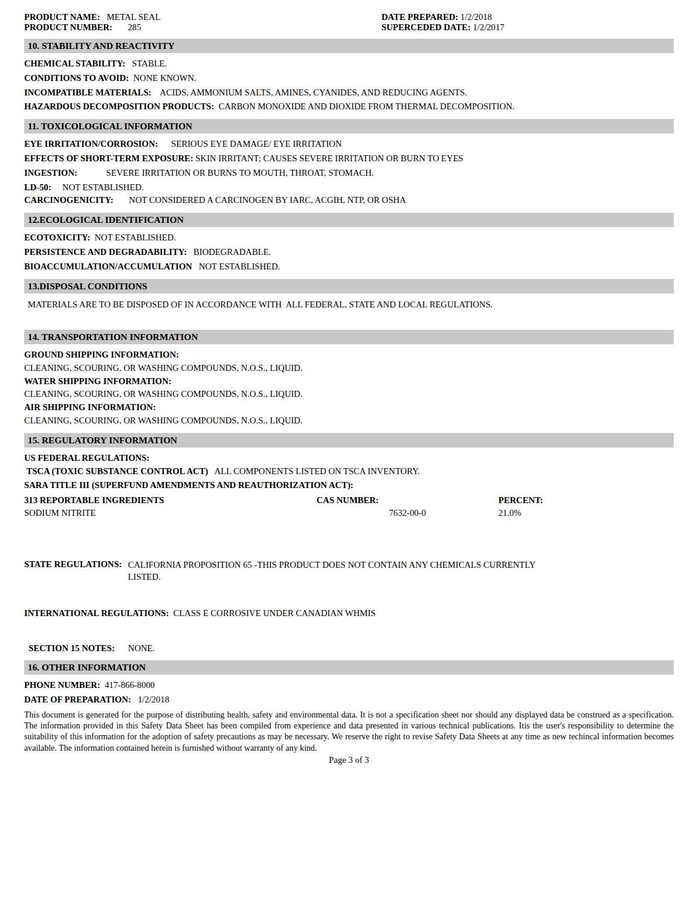| PRODUCT NAME: METAL SEAL | DATE PREPARED: 1/2/2018 |
| PRODUCT NUMBER: 285 | SUPERCEDED DATE: 1/2/2017 |
10. STABILITY AND REACTIVITY
CHEMICAL STABILITY: STABLE.
CONDITIONS TO AVOID: NONE KNOWN.
INCOMPATIBLE MATERIALS: ACIDS, AMMONIUM SALTS, AMINES, CYANIDES, AND REDUCING AGENTS.
HAZARDOUS DECOMPOSITION PRODUCTS: CARBON MONOXIDE AND DIOXIDE FROM THERMAL DECOMPOSITION.
11. TOXICOLOGICAL INFORMATION
EYE IRRITATION/CORROSION: SERIOUS EYE DAMAGE/ EYE IRRITATION
EFFECTS OF SHORT-TERM EXPOSURE: SKIN IRRITANT; CAUSES SEVERE IRRITATION OR BURN TO EYES
INGESTION: SEVERE IRRITATION OR BURNS TO MOUTH, THROAT, STOMACH.
LD-50: NOT ESTABLISHED.
CARCINOGENICITY: NOT CONSIDERED A CARCINOGEN BY IARC, ACGIH, NTP, OR OSHA
12.ECOLOGICAL IDENTIFICATION
ECOTOXICITY: NOT ESTABLISHED.
PERSISTENCE AND DEGRADABILITY: BIODEGRADABLE.
BIOACCUMULATION/ACCUMULATION NOT ESTABLISHED.
13.DISPOSAL CONDITIONS
MATERIALS ARE TO BE DISPOSED OF IN ACCORDANCE WITH ALL FEDERAL, STATE AND LOCAL REGULATIONS.
14. TRANSPORTATION INFORMATION
GROUND SHIPPING INFORMATION:
CLEANING, SCOURING, OR WASHING COMPOUNDS, N.O.S., LIQUID.
WATER SHIPPING INFORMATION:
CLEANING, SCOURING, OR WASHING COMPOUNDS, N.O.S., LIQUID.
AIR SHIPPING INFORMATION:
CLEANING, SCOURING, OR WASHING COMPOUNDS, N.O.S., LIQUID.
15. REGULATORY INFORMATION
US FEDERAL REGULATIONS:
TSCA (TOXIC SUBSTANCE CONTROL ACT) ALL COMPONENTS LISTED ON TSCA INVENTORY.
SARA TITLE III (SUPERFUND AMENDMENTS AND REAUTHORIZATION ACT):
| 313 REPORTABLE INGREDIENTS | CAS NUMBER: | PERCENT: |
| --- | --- | --- |
| SODIUM NITRITE | 7632-00-0 | 21.0% |
STATE REGULATIONS: CALIFORNIA PROPOSITION 65 -THIS PRODUCT DOES NOT CONTAIN ANY CHEMICALS CURRENTLY
LISTED.
INTERNATIONAL REGULATIONS: CLASS E CORROSIVE UNDER CANADIAN WHMIS
SECTION 15 NOTES: NONE.
16. OTHER INFORMATION
PHONE NUMBER: 417-866-8000
DATE OF PREPARATION: 1/2/2018
This document is generated for the purpose of distributing health, safety and environmental data. It is not a specification sheet nor should any displayed data be construed as a specification. The information provided in this Safety Data Sheet has been compiled from experience and data presented in various technical publications. Itis the user's responsibility to determine the suitability of this information for the adoption of safety precautions as may be necessary. We reserve the right to revise Safety Data Sheets at any time as new techincal information becomes available. The information contained herein is furnished without warranty of any kind.
Page 3 of 3